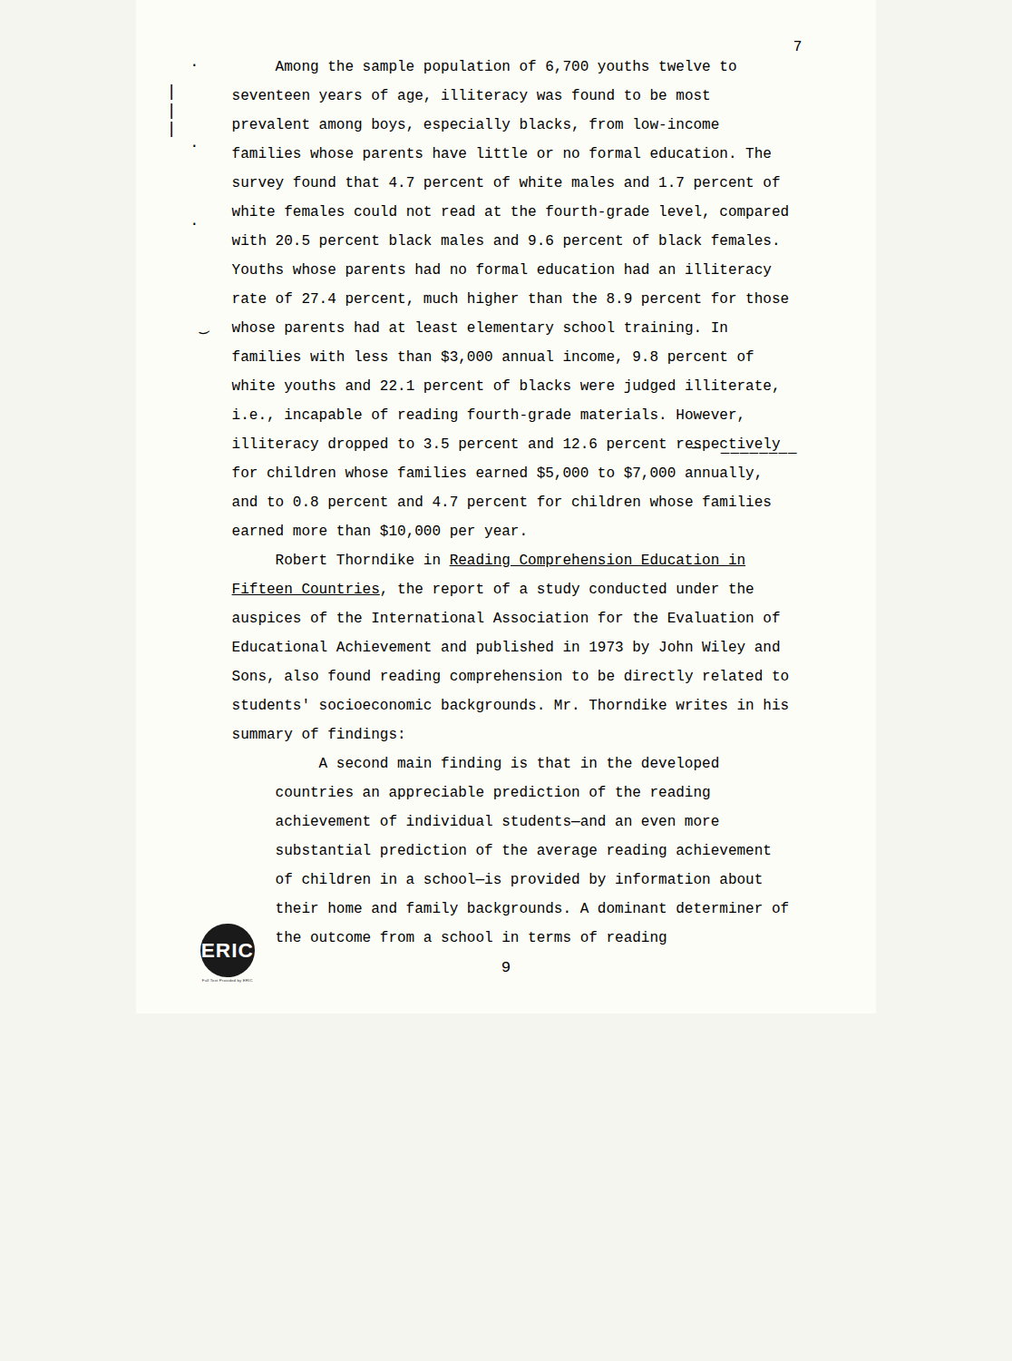7
.
| | |
.
.
‿
Among the sample population of 6,700 youths twelve to seventeen years of age, illiteracy was found to be most prevalent among boys, especially blacks, from low-income families whose parents have little or no formal education. The survey found that 4.7 percent of white males and 1.7 percent of white females could not read at the fourth-grade level, compared with 20.5 percent black males and 9.6 percent of black females. Youths whose parents had no formal education had an illiteracy rate of 27.4 percent, much higher than the 8.9 percent for those whose parents had at least elementary school training. In families with less than $3,000 annual income, 9.8 percent of white youths and 22.1 percent of blacks were judged illiterate, i.e., incapable of reading fourth-grade materials. However, illiteracy dropped to 3.5 percent and 12.6 percent respectively for children whose families earned $5,000 to $7,000 annually, and to 0.8 percent and 4.7 percent for children whose families earned more than $10,000 per year.
Robert Thorndike in Reading Comprehension Education in Fifteen Countries, the report of a study conducted under the auspices of the International Association for the Evaluation of Educational Achievement and published in 1973 by John Wiley and Sons, also found reading comprehension to be directly related to students' socioeconomic backgrounds. Mr. Thorndike writes in his summary of findings:
A second main finding is that in the developed countries an appreciable prediction of the reading achievement of individual students—and an even more substantial prediction of the average reading achievement of children in a school—is provided by information about their home and family backgrounds. A dominant determiner of the outcome from a school in terms of reading
— ________
ERIC
Full Text Provided by ERIC
9